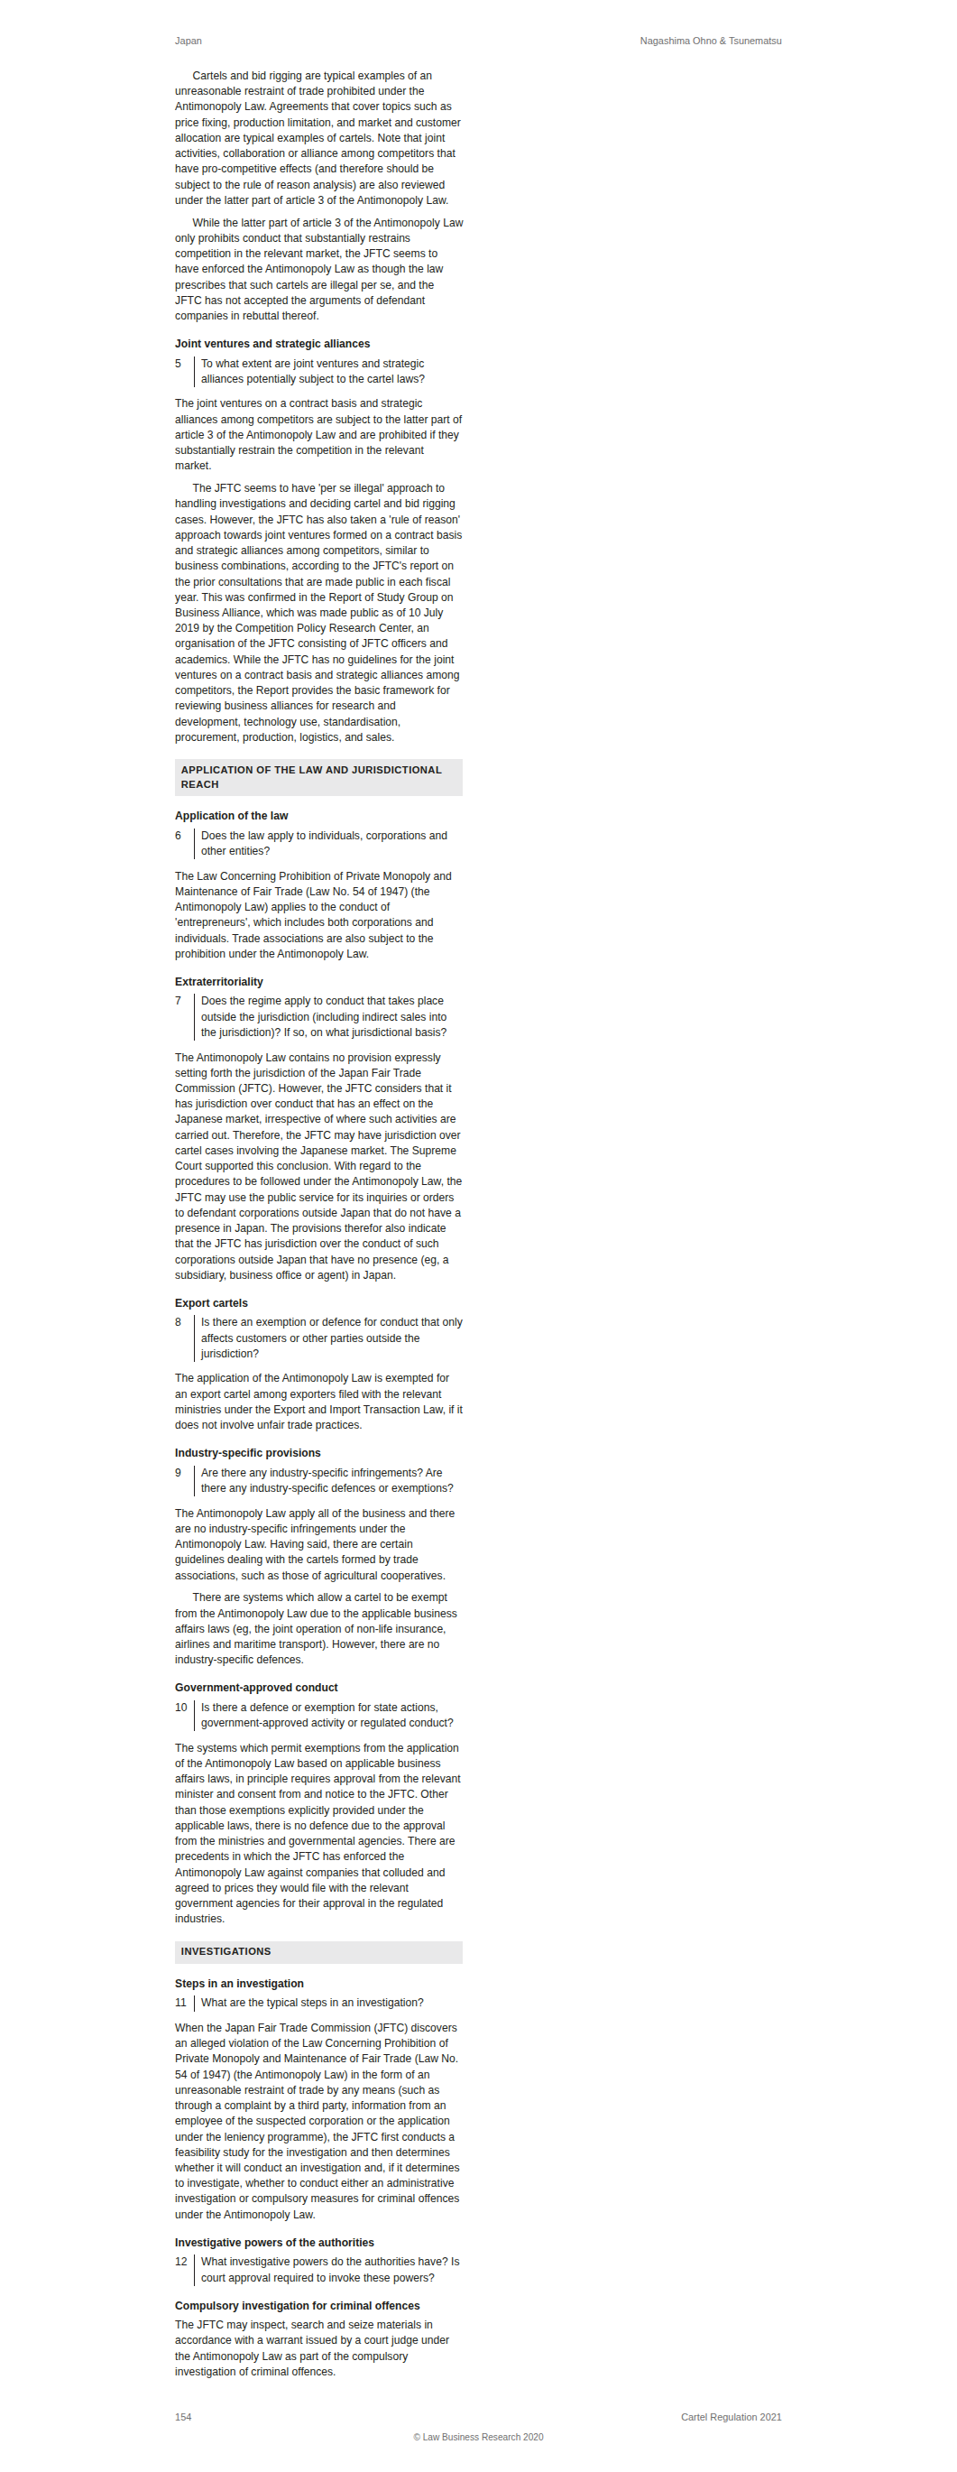Japan
Nagashima Ohno & Tsunematsu
Cartels and bid rigging are typical examples of an unreasonable restraint of trade prohibited under the Antimonopoly Law. Agreements that cover topics such as price fixing, production limitation, and market and customer allocation are typical examples of cartels. Note that joint activities, collaboration or alliance among competitors that have pro-competitive effects (and therefore should be subject to the rule of reason analysis) are also reviewed under the latter part of article 3 of the Antimonopoly Law.
While the latter part of article 3 of the Antimonopoly Law only prohibits conduct that substantially restrains competition in the relevant market, the JFTC seems to have enforced the Antimonopoly Law as though the law prescribes that such cartels are illegal per se, and the JFTC has not accepted the arguments of defendant companies in rebuttal thereof.
Joint ventures and strategic alliances
5
To what extent are joint ventures and strategic alliances potentially subject to the cartel laws?
The joint ventures on a contract basis and strategic alliances among competitors are subject to the latter part of article 3 of the Antimonopoly Law and are prohibited if they substantially restrain the competition in the relevant market.
The JFTC seems to have 'per se illegal' approach to handling investigations and deciding cartel and bid rigging cases. However, the JFTC has also taken a 'rule of reason' approach towards joint ventures formed on a contract basis and strategic alliances among competitors, similar to business combinations, according to the JFTC's report on the prior consultations that are made public in each fiscal year. This was confirmed in the Report of Study Group on Business Alliance, which was made public as of 10 July 2019 by the Competition Policy Research Center, an organisation of the JFTC consisting of JFTC officers and academics. While the JFTC has no guidelines for the joint ventures on a contract basis and strategic alliances among competitors, the Report provides the basic framework for reviewing business alliances for research and development, technology use, standardisation, procurement, production, logistics, and sales.
Application of the law and jurisdictional reach
Application of the law
6
Does the law apply to individuals, corporations and other entities?
The Law Concerning Prohibition of Private Monopoly and Maintenance of Fair Trade (Law No. 54 of 1947) (the Antimonopoly Law) applies to the conduct of 'entrepreneurs', which includes both corporations and individuals. Trade associations are also subject to the prohibition under the Antimonopoly Law.
Extraterritoriality
7
Does the regime apply to conduct that takes place outside the jurisdiction (including indirect sales into the jurisdiction)? If so, on what jurisdictional basis?
The Antimonopoly Law contains no provision expressly setting forth the jurisdiction of the Japan Fair Trade Commission (JFTC). However, the JFTC considers that it has jurisdiction over conduct that has an effect on the Japanese market, irrespective of where such activities are carried out. Therefore, the JFTC may have jurisdiction over cartel cases involving the Japanese market. The Supreme Court supported this conclusion. With regard to the procedures to be followed under the Antimonopoly Law, the JFTC may use the public service for its inquiries or orders to defendant corporations outside Japan that do not have a presence in Japan. The provisions therefor also indicate that the JFTC has jurisdiction over the conduct of such corporations outside Japan that have no presence (eg, a subsidiary, business office or agent) in Japan.
Export cartels
8
Is there an exemption or defence for conduct that only affects customers or other parties outside the jurisdiction?
The application of the Antimonopoly Law is exempted for an export cartel among exporters filed with the relevant ministries under the Export and Import Transaction Law, if it does not involve unfair trade practices.
Industry-specific provisions
9
Are there any industry-specific infringements? Are there any industry-specific defences or exemptions?
The Antimonopoly Law apply all of the business and there are no industry-specific infringements under the Antimonopoly Law. Having said, there are certain guidelines dealing with the cartels formed by trade associations, such as those of agricultural cooperatives.
There are systems which allow a cartel to be exempt from the Antimonopoly Law due to the applicable business affairs laws (eg, the joint operation of non-life insurance, airlines and maritime transport). However, there are no industry-specific defences.
Government-approved conduct
10
Is there a defence or exemption for state actions, government-approved activity or regulated conduct?
The systems which permit exemptions from the application of the Antimonopoly Law based on applicable business affairs laws, in principle requires approval from the relevant minister and consent from and notice to the JFTC. Other than those exemptions explicitly provided under the applicable laws, there is no defence due to the approval from the ministries and governmental agencies. There are precedents in which the JFTC has enforced the Antimonopoly Law against companies that colluded and agreed to prices they would file with the relevant government agencies for their approval in the regulated industries.
Investigations
Steps in an investigation
11
What are the typical steps in an investigation?
When the Japan Fair Trade Commission (JFTC) discovers an alleged violation of the Law Concerning Prohibition of Private Monopoly and Maintenance of Fair Trade (Law No. 54 of 1947) (the Antimonopoly Law) in the form of an unreasonable restraint of trade by any means (such as through a complaint by a third party, information from an employee of the suspected corporation or the application under the leniency programme), the JFTC first conducts a feasibility study for the investigation and then determines whether it will conduct an investigation and, if it determines to investigate, whether to conduct either an administrative investigation or compulsory measures for criminal offences under the Antimonopoly Law.
Investigative powers of the authorities
12
What investigative powers do the authorities have? Is court approval required to invoke these powers?
Compulsory investigation for criminal offences
The JFTC may inspect, search and seize materials in accordance with a warrant issued by a court judge under the Antimonopoly Law as part of the compulsory investigation of criminal offences.
154
Cartel Regulation 2021
© Law Business Research 2020